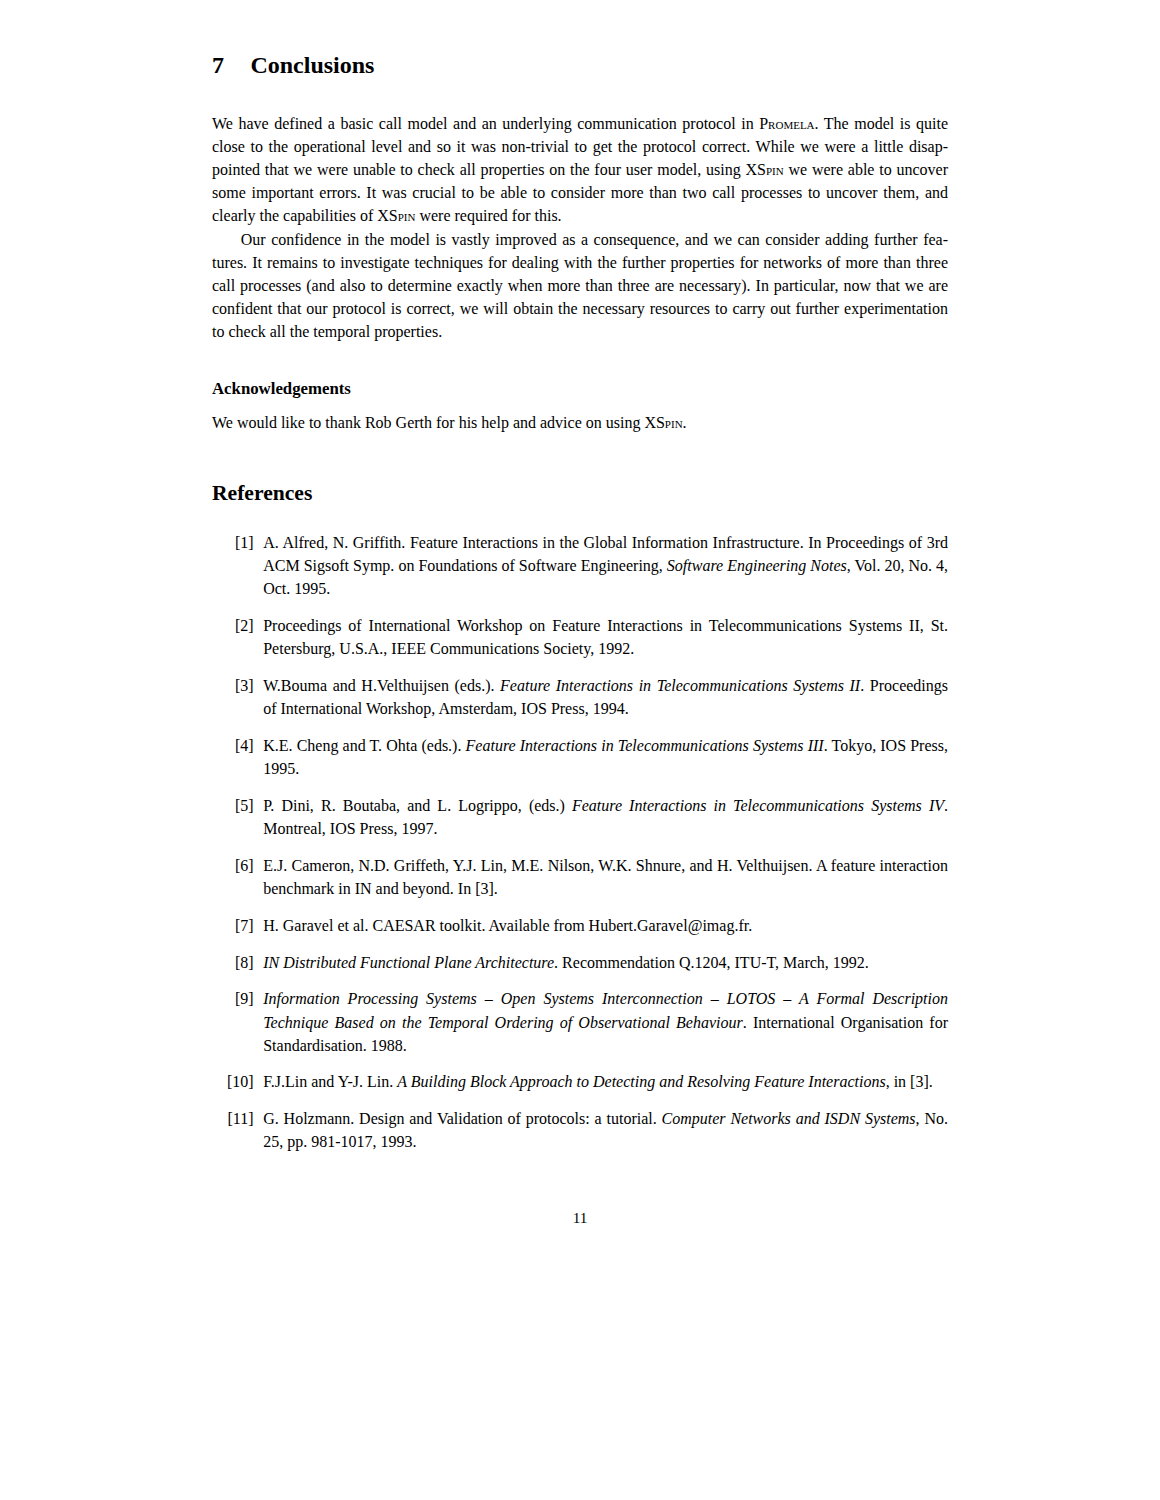7 Conclusions
We have defined a basic call model and an underlying communication protocol in Promela. The model is quite close to the operational level and so it was non-trivial to get the protocol correct. While we were a little disappointed that we were unable to check all properties on the four user model, using XSpin we were able to uncover some important errors. It was crucial to be able to consider more than two call processes to uncover them, and clearly the capabilities of XSpin were required for this.
Our confidence in the model is vastly improved as a consequence, and we can consider adding further features. It remains to investigate techniques for dealing with the further properties for networks of more than three call processes (and also to determine exactly when more than three are necessary). In particular, now that we are confident that our protocol is correct, we will obtain the necessary resources to carry out further experimentation to check all the temporal properties.
Acknowledgements
We would like to thank Rob Gerth for his help and advice on using XSpin.
References
A. Alfred, N. Griffith. Feature Interactions in the Global Information Infrastructure. In Proceedings of 3rd ACM Sigsoft Symp. on Foundations of Software Engineering, Software Engineering Notes, Vol. 20, No. 4, Oct. 1995.
Proceedings of International Workshop on Feature Interactions in Telecommunications Systems II, St. Petersburg, U.S.A., IEEE Communications Society, 1992.
W.Bouma and H.Velthuijsen (eds.). Feature Interactions in Telecommunications Systems II. Proceedings of International Workshop, Amsterdam, IOS Press, 1994.
K.E. Cheng and T. Ohta (eds.). Feature Interactions in Telecommunications Systems III. Tokyo, IOS Press, 1995.
P. Dini, R. Boutaba, and L. Logrippo, (eds.) Feature Interactions in Telecommunications Systems IV. Montreal, IOS Press, 1997.
E.J. Cameron, N.D. Griffeth, Y.J. Lin, M.E. Nilson, W.K. Shnure, and H. Velthuijsen. A feature interaction benchmark in IN and beyond. In [3].
H. Garavel et al. CAESAR toolkit. Available from Hubert.Garavel@imag.fr.
IN Distributed Functional Plane Architecture. Recommendation Q.1204, ITU-T, March, 1992.
Information Processing Systems – Open Systems Interconnection – LOTOS – A Formal Description Technique Based on the Temporal Ordering of Observational Behaviour. International Organisation for Standardisation. 1988.
F.J.Lin and Y-J. Lin. A Building Block Approach to Detecting and Resolving Feature Interactions, in [3].
G. Holzmann. Design and Validation of protocols: a tutorial. Computer Networks and ISDN Systems, No. 25, pp. 981-1017, 1993.
11